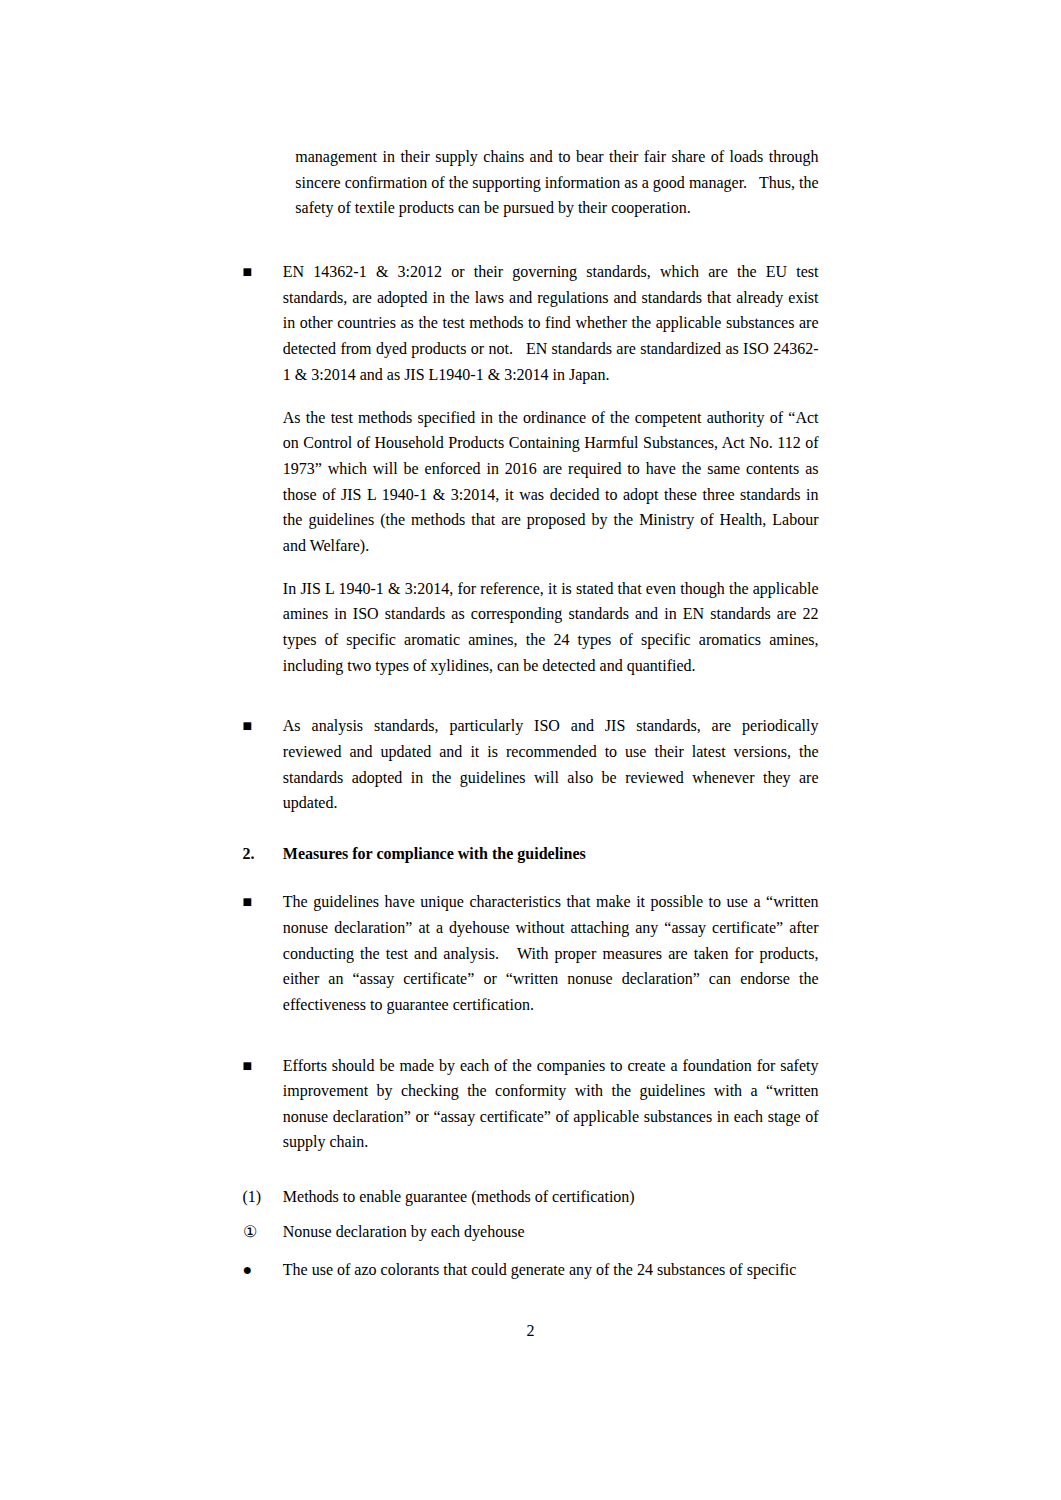management in their supply chains and to bear their fair share of loads through sincere confirmation of the supporting information as a good manager. Thus, the safety of textile products can be pursued by their cooperation.
■
EN 14362-1 & 3:2012 or their governing standards, which are the EU test standards, are adopted in the laws and regulations and standards that already exist in other countries as the test methods to find whether the applicable substances are detected from dyed products or not. EN standards are standardized as ISO 24362-1 & 3:2014 and as JIS L1940-1 & 3:2014 in Japan.
As the test methods specified in the ordinance of the competent authority of “Act on Control of Household Products Containing Harmful Substances, Act No. 112 of 1973” which will be enforced in 2016 are required to have the same contents as those of JIS L 1940-1 & 3:2014, it was decided to adopt these three standards in the guidelines (the methods that are proposed by the Ministry of Health, Labour and Welfare).
In JIS L 1940-1 & 3:2014, for reference, it is stated that even though the applicable amines in ISO standards as corresponding standards and in EN standards are 22 types of specific aromatic amines, the 24 types of specific aromatics amines, including two types of xylidines, can be detected and quantified.
■
As analysis standards, particularly ISO and JIS standards, are periodically reviewed and updated and it is recommended to use their latest versions, the standards adopted in the guidelines will also be reviewed whenever they are updated.
2. Measures for compliance with the guidelines
■
The guidelines have unique characteristics that make it possible to use a “written nonuse declaration” at a dyehouse without attaching any “assay certificate” after conducting the test and analysis. With proper measures are taken for products, either an “assay certificate” or “written nonuse declaration” can endorse the effectiveness to guarantee certification.
■
Efforts should be made by each of the companies to create a foundation for safety improvement by checking the conformity with the guidelines with a “written nonuse declaration” or “assay certificate” of applicable substances in each stage of supply chain.
(1) Methods to enable guarantee (methods of certification)
① Nonuse declaration by each dyehouse
●
The use of azo colorants that could generate any of the 24 substances of specific
2